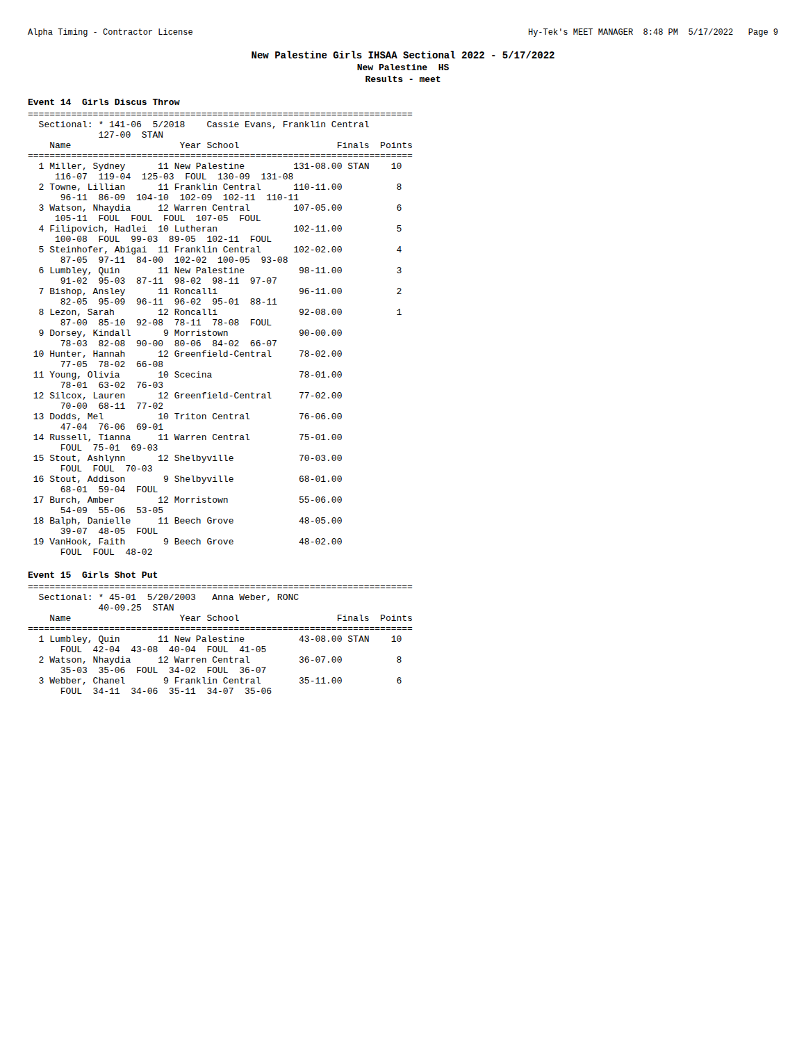Alpha Timing - Contractor License Hy-Tek's MEET MANAGER 8:48 PM 5/17/2022 Page 9
New Palestine Girls IHSAA Sectional 2022 - 5/17/2022
New Palestine HS
Results - meet
Event 14 Girls Discus Throw
=======================================================================
  Sectional: * 141-06  5/2018    Cassie Evans, Franklin Central
             127-00  STAN
    Name                    Year School                  Finals  Points
=======================================================================
  1 Miller, Sydney      11 New Palestine         131-08.00 STAN    10
     116-07  119-04  125-03  FOUL  130-09  131-08
  2 Towne, Lillian      11 Franklin Central      110-11.00          8
      96-11  86-09  104-10  102-09  102-11  110-11
  3 Watson, Nhaydia     12 Warren Central        107-05.00          6
     105-11  FOUL  FOUL  FOUL  107-05  FOUL
  4 Filipovich, Hadlei  10 Lutheran              102-11.00          5
     100-08  FOUL  99-03  89-05  102-11  FOUL
  5 Steinhofer, Abigai  11 Franklin Central      102-02.00          4
      87-05  97-11  84-00  102-02  100-05  93-08
  6 Lumbley, Quin       11 New Palestine          98-11.00          3
      91-02  95-03  87-11  98-02  98-11  97-07
  7 Bishop, Ansley      11 Roncalli               96-11.00          2
      82-05  95-09  96-11  96-02  95-01  88-11
  8 Lezon, Sarah        12 Roncalli               92-08.00          1
      87-00  85-10  92-08  78-11  78-08  FOUL
  9 Dorsey, Kindall      9 Morristown             90-00.00
      78-03  82-08  90-00  80-06  84-02  66-07
 10 Hunter, Hannah      12 Greenfield-Central     78-02.00
      77-05  78-02  66-08
 11 Young, Olivia       10 Scecina                78-01.00
      78-01  63-02  76-03
 12 Silcox, Lauren      12 Greenfield-Central     77-02.00
      70-00  68-11  77-02
 13 Dodds, Mel          10 Triton Central         76-06.00
      47-04  76-06  69-01
 14 Russell, Tianna     11 Warren Central         75-01.00
      FOUL  75-01  69-03
 15 Stout, Ashlynn      12 Shelbyville            70-03.00
      FOUL  FOUL  70-03
 16 Stout, Addison       9 Shelbyville            68-01.00
      68-01  59-04  FOUL
 17 Burch, Amber        12 Morristown             55-06.00
      54-09  55-06  53-05
 18 Balph, Danielle     11 Beech Grove            48-05.00
      39-07  48-05  FOUL
 19 VanHook, Faith       9 Beech Grove            48-02.00
      FOUL  FOUL  48-02
Event 15 Girls Shot Put
=======================================================================
  Sectional: * 45-01  5/20/2003   Anna Weber, RONC
             40-09.25  STAN
    Name                    Year School                  Finals  Points
=======================================================================
  1 Lumbley, Quin       11 New Palestine          43-08.00 STAN    10
      FOUL  42-04  43-08  40-04  FOUL  41-05
  2 Watson, Nhaydia     12 Warren Central         36-07.00          8
      35-03  35-06  FOUL  34-02  FOUL  36-07
  3 Webber, Chanel       9 Franklin Central       35-11.00          6
      FOUL  34-11  34-06  35-11  34-07  35-06